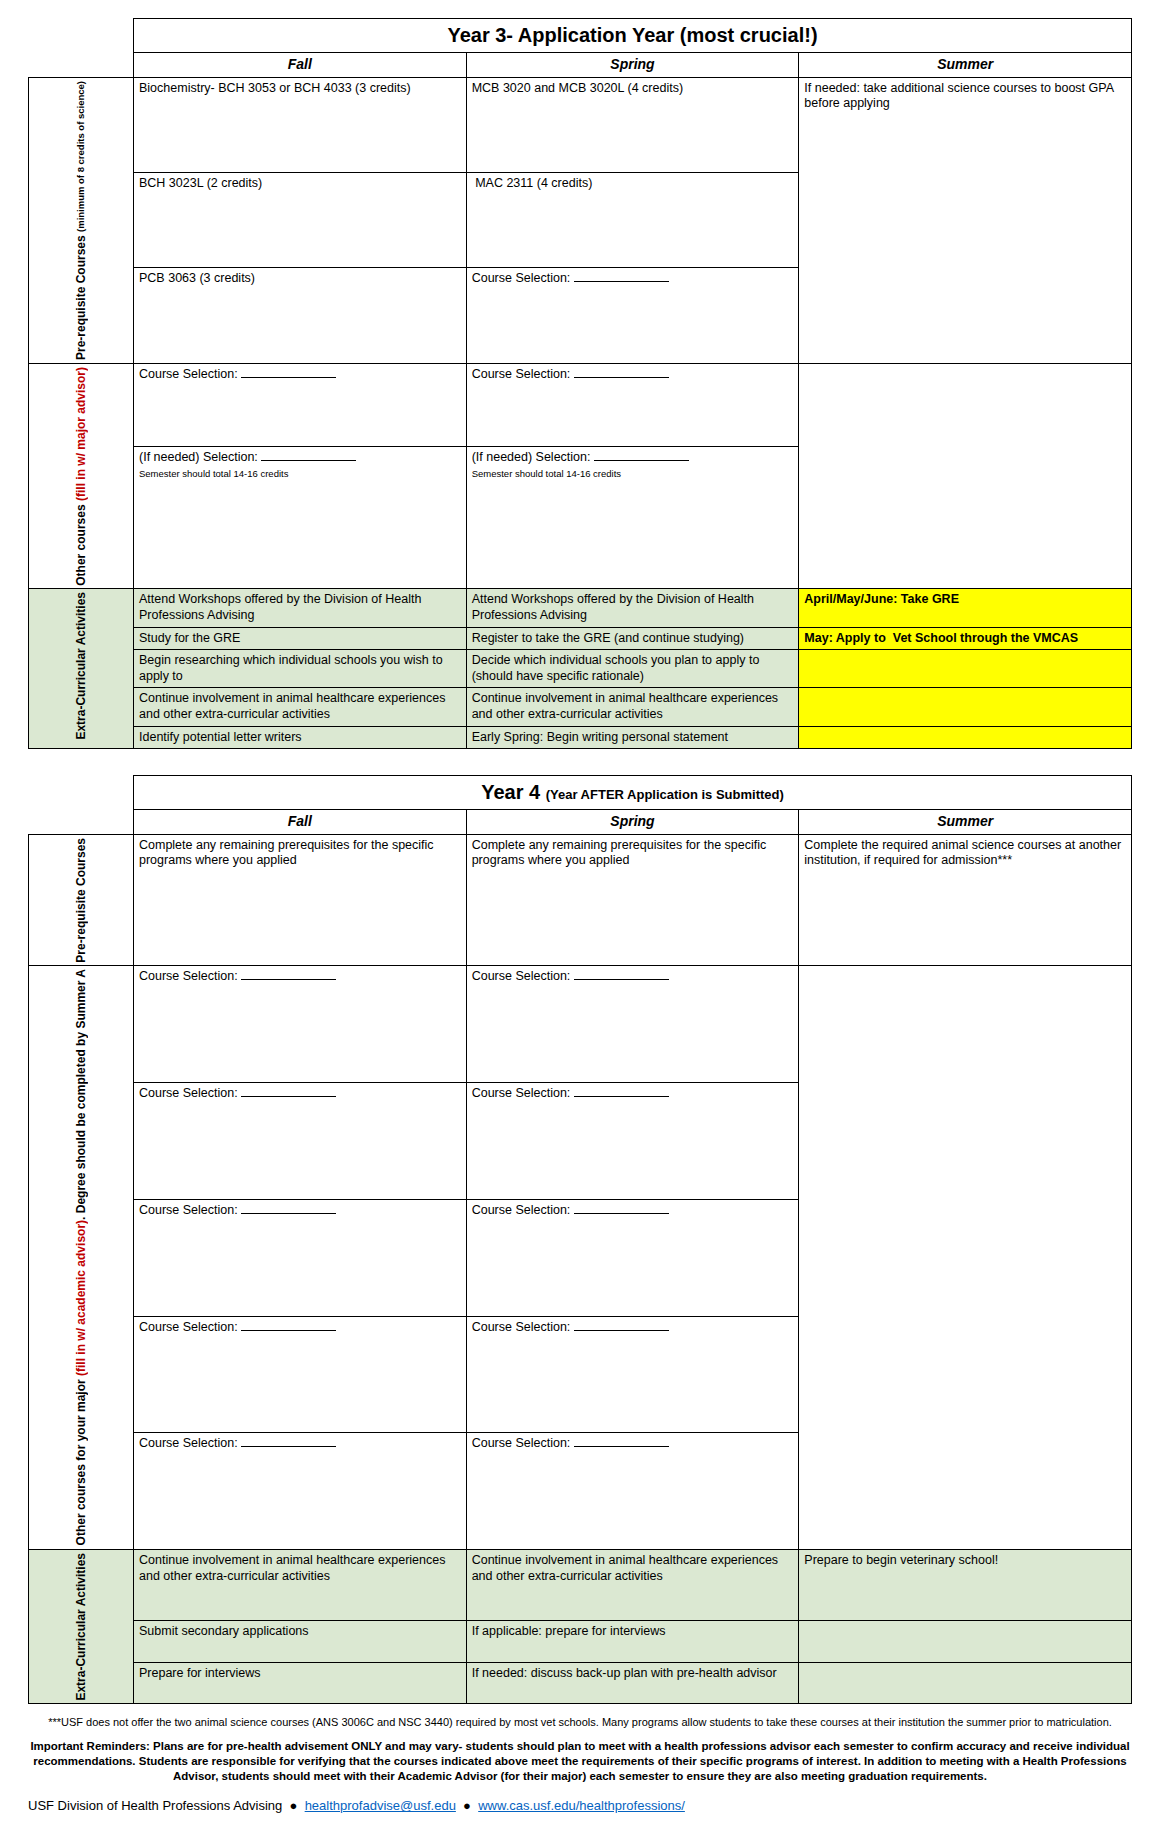| | Year 3- Application Year (most crucial!) |
| | Fall | Spring | Summer |
| Pre-requisite Courses (minimum of 8 credits of science) | Biochemistry- BCH 3053 or BCH 4033 (3 credits) | MCB 3020 and MCB 3020L (4 credits) | If needed: take additional science courses to boost GPA before applying |
| BCH 3023L (2 credits) | MAC 2311 (4 credits) |
| PCB 3063 (3 credits) | Course Selection: |
| Other courses (fill in w/ major advisor) | Course Selection: | Course Selection: | |
| (If needed) Selection: Semester should total 14-16 credits | (If needed) Selection: Semester should total 14-16 credits |
| Extra-Curricular Activities | Attend Workshops offered by the Division of Health Professions Advising | Attend Workshops offered by the Division of Health Professions Advising | April/May/June: Take GRE |
| Study for the GRE | Register to take the GRE (and continue studying) | May: Apply to Vet School through the VMCAS |
| Begin researching which individual schools you wish to apply to | Decide which individual schools you plan to apply to (should have specific rationale) | |
| Continue involvement in animal healthcare experiences and other extra-curricular activities | Continue involvement in animal healthcare experiences and other extra-curricular activities | |
| Identify potential letter writers | Early Spring: Begin writing personal statement | |
| | Year 4 (Year AFTER Application is Submitted) |
| | Fall | Spring | Summer |
| Pre-requisite Courses | Complete any remaining prerequisites for the specific programs where you applied | Complete any remaining prerequisites for the specific programs where you applied | Complete the required animal science courses at another institution, if required for admission*** |
| Other courses for your major (fill in w/ academic advisor) . Degree should be completed by Summer A | Course Selection: | Course Selection: | |
| Course Selection: | Course Selection: |
| Course Selection: | Course Selection: |
| Course Selection: | Course Selection: |
| Course Selection: | Course Selection: |
| Extra-Curricular Activities | Continue involvement in animal healthcare experiences and other extra-curricular activities | Continue involvement in animal healthcare experiences and other extra-curricular activities | Prepare to begin veterinary school! |
| Submit secondary applications | If applicable: prepare for interviews | |
| Prepare for interviews | If needed: discuss back-up plan with pre-health advisor | |
***USF does not offer the two animal science courses (ANS 3006C and NSC 3440) required by most vet schools. Many programs allow students to take these courses at their institution the summer prior to matriculation.
Important Reminders: Plans are for pre-health advisement ONLY and may vary- students should plan to meet with a health professions advisor each semester to confirm accuracy and receive individual recommendations. Students are responsible for verifying that the courses indicated above meet the requirements of their specific programs of interest. In addition to meeting with a Health Professions Advisor, students should meet with their Academic Advisor (for their major) each semester to ensure they are also meeting graduation requirements.
USF Division of Health Professions Advising ● healthprofadvise@usf.edu ● www.cas.usf.edu/healthprofessions/